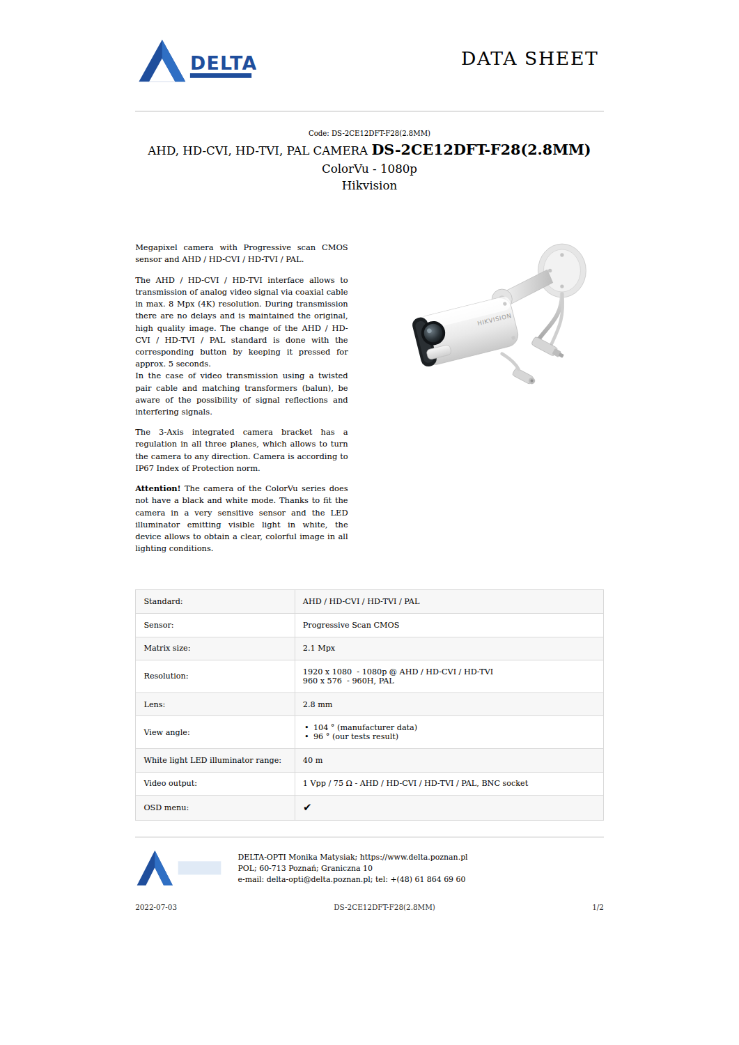DELTA
DATA SHEET
Code: DS-2CE12DFT-F28(2.8MM)
AHD, HD-CVI, HD-TVI, PAL CAMERA DS-2CE12DFT-F28(2.8MM) ColorVu - 1080p
Hikvision
Megapixel camera with Progressive scan CMOS sensor and AHD / HD-CVI / HD-TVI / PAL.
The AHD / HD-CVI / HD-TVI interface allows to transmission of analog video signal via coaxial cable in max. 8 Mpx (4K) resolution. During transmission there are no delays and is maintained the original, high quality image. The change of the AHD / HD-CVI / HD-TVI / PAL standard is done with the corresponding button by keeping it pressed for approx. 5 seconds.
In the case of video transmission using a twisted pair cable and matching transformers (balun), be aware of the possibility of signal reflections and interfering signals.
The 3-Axis integrated camera bracket has a regulation in all three planes, which allows to turn the camera to any direction. Camera is according to IP67 Index of Protection norm.
Attention! The camera of the ColorVu series does not have a black and white mode. Thanks to fit the camera in a very sensitive sensor and the LED illuminator emitting visible light in white, the device allows to obtain a clear, colorful image in all lighting conditions.
HIKVISION
| Standard: | AHD / HD-CVI / HD-TVI / PAL |
| Sensor: | Progressive Scan CMOS |
| Matrix size: | 2.1 Mpx |
| Resolution: | 1920 x 1080 - 1080p @ AHD / HD-CVI / HD-TVI 960 x 576 - 960H, PAL |
| Lens: | 2.8 mm |
| View angle: | 104 ° (manufacturer data) 96 ° (our tests result) |
| White light LED illuminator range: | 40 m |
| Video output: | 1 Vpp / 75 Ω - AHD / HD-CVI / HD-TVI / PAL, BNC socket |
| OSD menu: | ✔ |
DELTA-OPTI Monika Matysiak; https://www.delta.poznan.pl
POL; 60-713 Poznań; Graniczna 10
e-mail: delta-opti@delta.poznan.pl; tel: +(48) 61 864 69 60
2022-07-03
DS-2CE12DFT-F28(2.8MM)
1/2